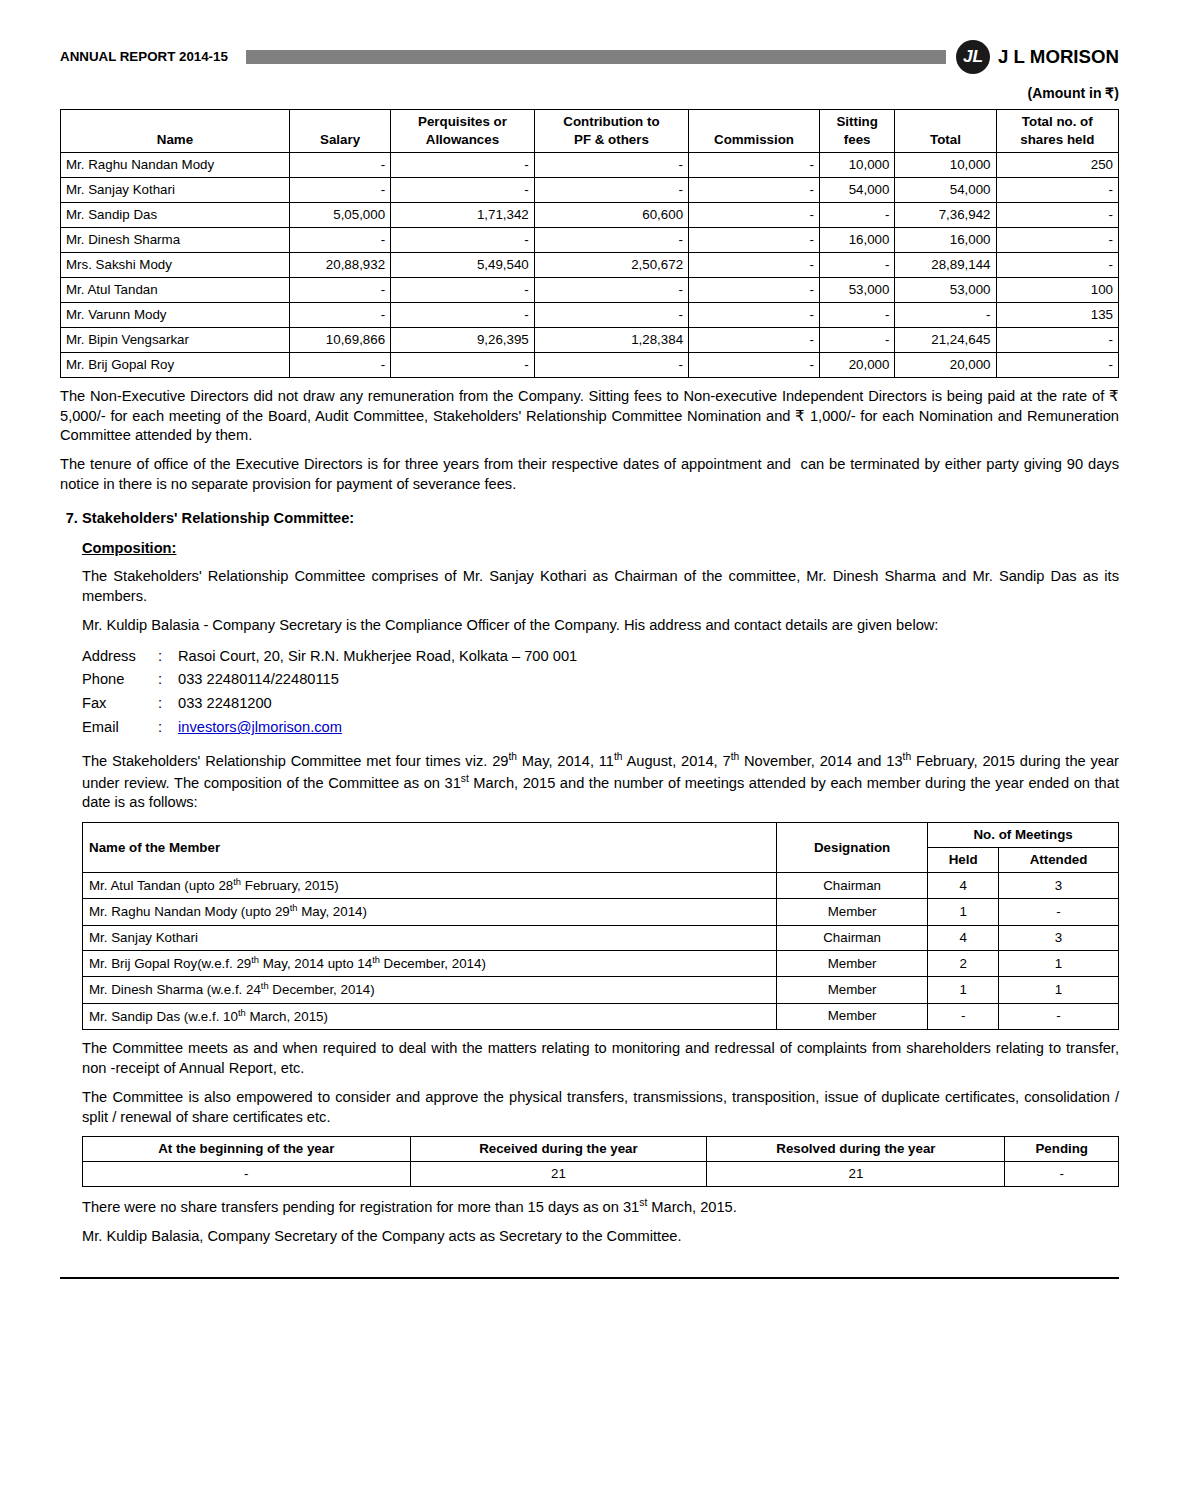ANNUAL REPORT 2014-15
JLJ L MORISON
(Amount in ₹)
| Name | Salary | Perquisites or Allowances | Contribution to PF & others | Commission | Sitting fees | Total | Total no. of shares held |
| --- | --- | --- | --- | --- | --- | --- | --- |
| Mr. Raghu Nandan Mody | - | - | - | - | 10,000 | 10,000 | 250 |
| Mr. Sanjay Kothari | - | - | - | - | 54,000 | 54,000 | - |
| Mr. Sandip Das | 5,05,000 | 1,71,342 | 60,600 | - | - | 7,36,942 | - |
| Mr. Dinesh Sharma | - | - | - | - | 16,000 | 16,000 | - |
| Mrs. Sakshi Mody | 20,88,932 | 5,49,540 | 2,50,672 | - | - | 28,89,144 | - |
| Mr. Atul Tandan | - | - | - | - | 53,000 | 53,000 | 100 |
| Mr. Varunn Mody | - | - | - | - | - | - | 135 |
| Mr. Bipin Vengsarkar | 10,69,866 | 9,26,395 | 1,28,384 | - | - | 21,24,645 | - |
| Mr. Brij Gopal Roy | - | - | - | - | 20,000 | 20,000 | - |
The Non-Executive Directors did not draw any remuneration from the Company. Sitting fees to Non-executive Independent Directors is being paid at the rate of ₹ 5,000/- for each meeting of the Board, Audit Committee, Stakeholders' Relationship Committee Nomination and ₹ 1,000/- for each Nomination and Remuneration Committee attended by them.
The tenure of office of the Executive Directors is for three years from their respective dates of appointment and can be terminated by either party giving 90 days notice in there is no separate provision for payment of severance fees.
Stakeholders' Relationship Committee:
Composition:
The Stakeholders' Relationship Committee comprises of Mr. Sanjay Kothari as Chairman of the committee, Mr. Dinesh Sharma and Mr. Sandip Das as its members.
Mr. Kuldip Balasia - Company Secretary is the Compliance Officer of the Company. His address and contact details are given below:
| Address | : | Rasoi Court, 20, Sir R.N. Mukherjee Road, Kolkata – 700 001 |
| Phone | : | 033 22480114/22480115 |
| Fax | : | 033 22481200 |
| Email | : | investors@jlmorison.com |
The Stakeholders' Relationship Committee met four times viz. 29th May, 2014, 11th August, 2014, 7th November, 2014 and 13th February, 2015 during the year under review. The composition of the Committee as on 31st March, 2015 and the number of meetings attended by each member during the year ended on that date is as follows:
| Name of the Member | Designation | No. of Meetings |
| --- | --- | --- |
| Held | Attended |
| Mr. Atul Tandan (upto 28 th February, 2015) | Chairman | 4 | 3 |
| Mr. Raghu Nandan Mody (upto 29 th May, 2014) | Member | 1 | - |
| Mr. Sanjay Kothari | Chairman | 4 | 3 |
| Mr. Brij Gopal Roy(w.e.f. 29 th May, 2014 upto 14 th December, 2014) | Member | 2 | 1 |
| Mr. Dinesh Sharma (w.e.f. 24 th December, 2014) | Member | 1 | 1 |
| Mr. Sandip Das (w.e.f. 10 th March, 2015) | Member | - | - |
The Committee meets as and when required to deal with the matters relating to monitoring and redressal of complaints from shareholders relating to transfer, non -receipt of Annual Report, etc.
The Committee is also empowered to consider and approve the physical transfers, transmissions, transposition, issue of duplicate certificates, consolidation / split / renewal of share certificates etc.
| At the beginning of the year | Received during the year | Resolved during the year | Pending |
| --- | --- | --- | --- |
| - | 21 | 21 | - |
There were no share transfers pending for registration for more than 15 days as on 31st March, 2015.
Mr. Kuldip Balasia, Company Secretary of the Company acts as Secretary to the Committee.